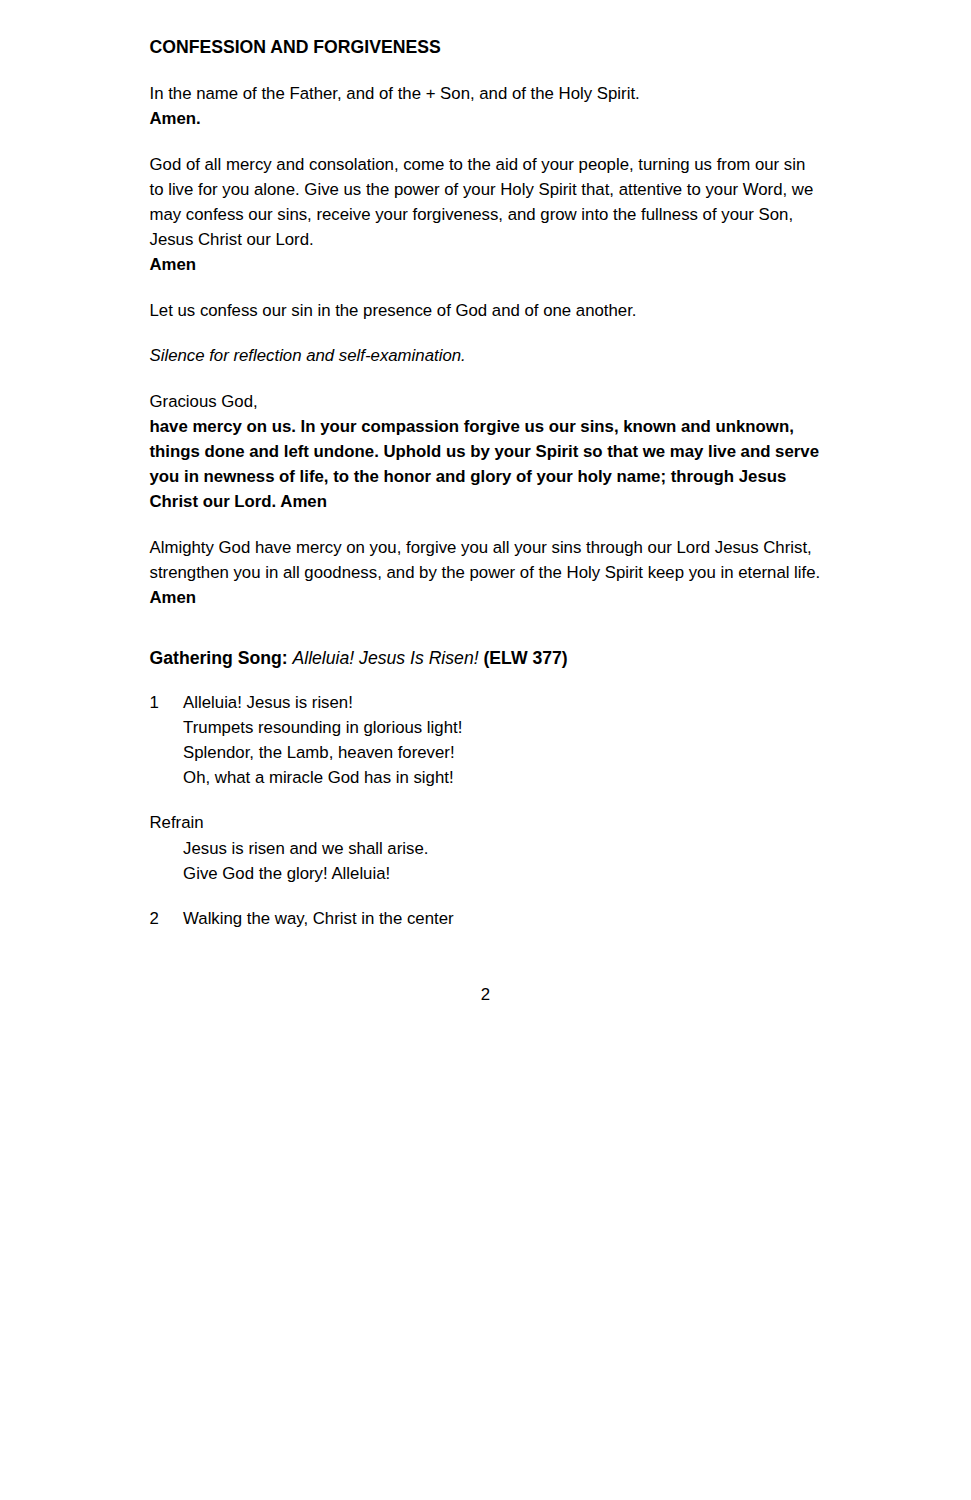Confession and Forgiveness
In the name of the Father, and of the + Son, and of the Holy Spirit.
Amen.
God of all mercy and consolation, come to the aid of your people, turning us from our sin to live for you alone. Give us the power of your Holy Spirit that, attentive to your Word, we may confess our sins, receive your forgiveness, and grow into the fullness of your Son, Jesus Christ our Lord.
Amen
Let us confess our sin in the presence of God and of one another.
Silence for reflection and self-examination.
Gracious God,
have mercy on us. In your compassion forgive us our sins, known and unknown, things done and left undone. Uphold us by your Spirit so that we may live and serve you in newness of life, to the honor and glory of your holy name; through Jesus Christ our Lord. Amen
Almighty God have mercy on you, forgive you all your sins through our Lord Jesus Christ, strengthen you in all goodness, and by the power of the Holy Spirit keep you in eternal life.
Amen
Gathering Song: Alleluia! Jesus Is Risen! (ELW 377)
1
Alleluia! Jesus is risen!
Trumpets resounding in glorious light!
Splendor, the Lamb, heaven forever!
Oh, what a miracle God has in sight!
Refrain
Jesus is risen and we shall arise.
Give God the glory! Alleluia!
2
Walking the way, Christ in the center
2